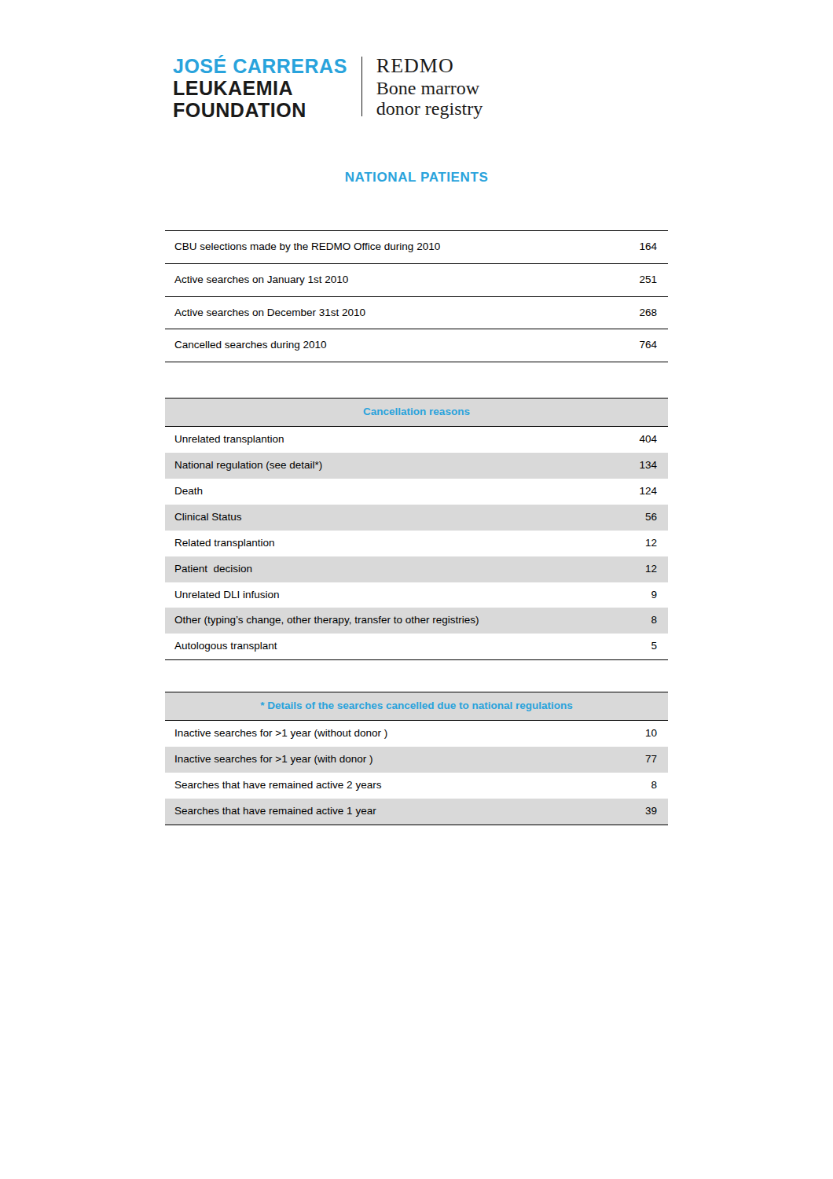JOSÉ CARRERAS
LEUKAEMIA
FOUNDATION
REDMO
Bone marrow
donor registry
NATIONAL PATIENTS
| CBU selections made by the REDMO Office during 2010 | 164 |
| Active searches on January 1st 2010 | 251 |
| Active searches on December 31st 2010 | 268 |
| Cancelled searches during 2010 | 764 |
| Cancellation reasons |
| --- |
| Unrelated transplantion | 404 |
| National regulation (see detail*) | 134 |
| Death | 124 |
| Clinical Status | 56 |
| Related transplantion | 12 |
| Patient decision | 12 |
| Unrelated DLI infusion | 9 |
| Other (typing’s change, other therapy, transfer to other registries) | 8 |
| Autologous transplant | 5 |
| * Details of the searches cancelled due to national regulations |
| --- |
| Inactive searches for >1 year (without donor ) | 10 |
| Inactive searches for >1 year (with donor ) | 77 |
| Searches that have remained active 2 years | 8 |
| Searches that have remained active 1 year | 39 |